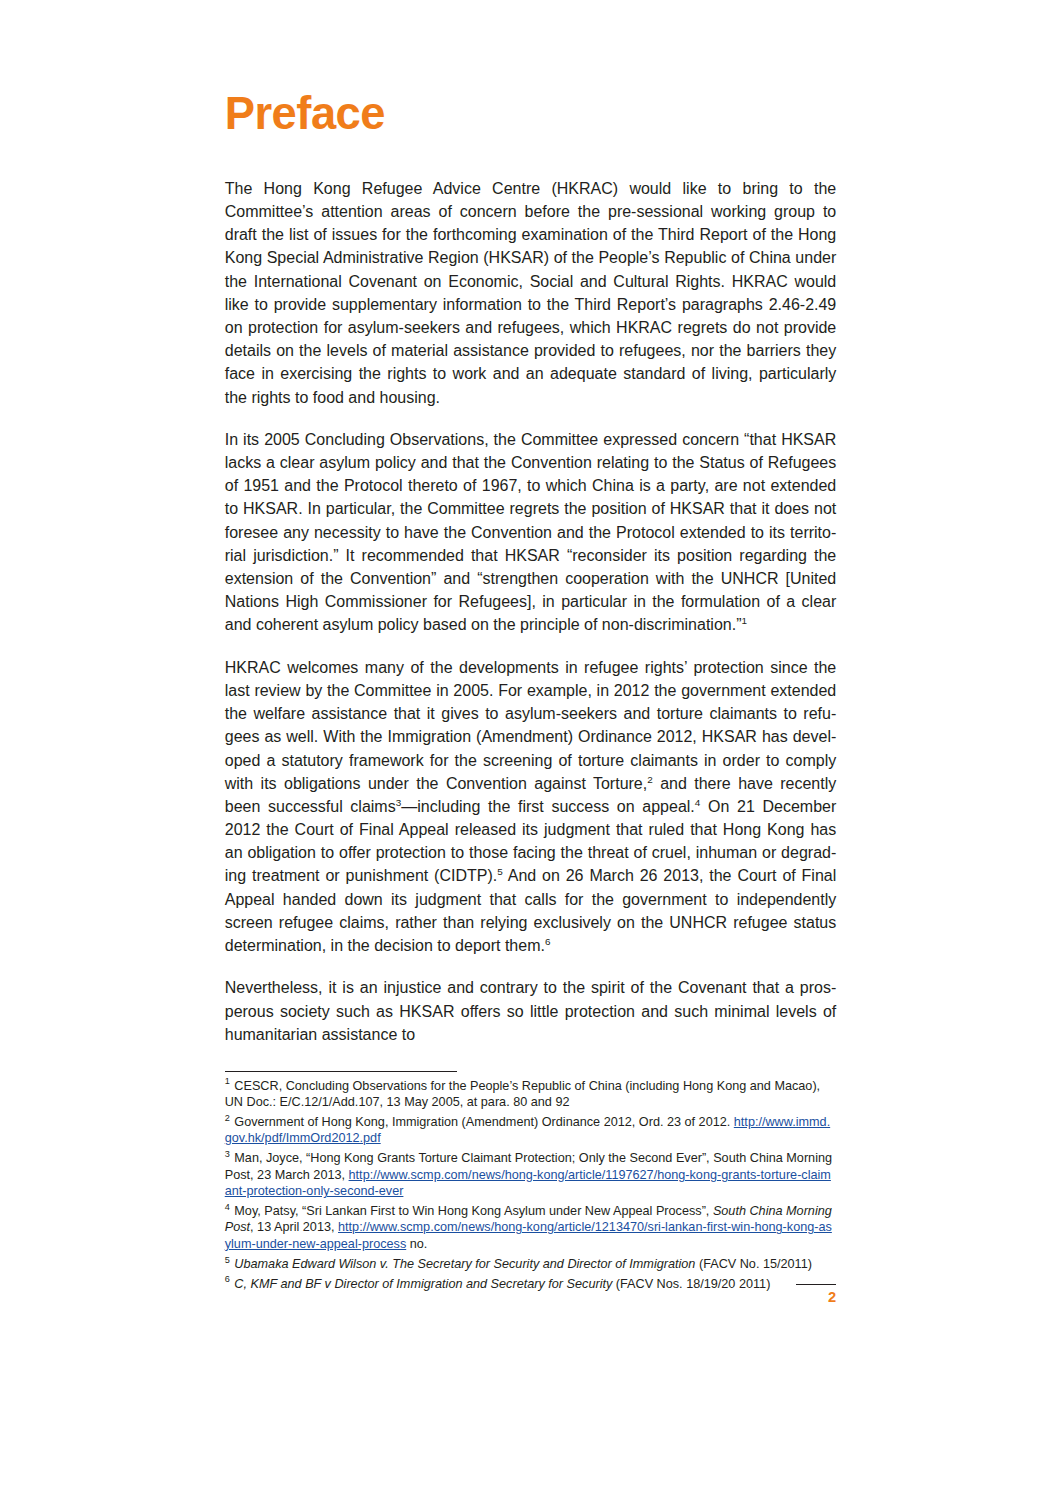Preface
The Hong Kong Refugee Advice Centre (HKRAC) would like to bring to the Committee’s attention areas of concern before the pre-sessional working group to draft the list of issues for the forthcoming examination of the Third Report of the Hong Kong Special Administrative Region (HKSAR) of the People’s Republic of China under the International Covenant on Economic, Social and Cultural Rights. HKRAC would like to provide supplementary information to the Third Report’s paragraphs 2.46-2.49 on protection for asylum-seekers and refugees, which HKRAC regrets do not provide details on the levels of material assistance provided to refugees, nor the barriers they face in exercising the rights to work and an adequate standard of living, particularly the rights to food and housing.
In its 2005 Concluding Observations, the Committee expressed concern “that HKSAR lacks a clear asylum policy and that the Convention relating to the Status of Refugees of 1951 and the Protocol thereto of 1967, to which China is a party, are not extended to HKSAR. In particular, the Committee regrets the position of HKSAR that it does not foresee any necessity to have the Convention and the Protocol extended to its territorial jurisdiction.” It recommended that HKSAR “reconsider its position regarding the extension of the Convention” and “strengthen cooperation with the UNHCR [United Nations High Commissioner for Refugees], in particular in the formulation of a clear and coherent asylum policy based on the principle of non-discrimination.”1
HKRAC welcomes many of the developments in refugee rights’ protection since the last review by the Committee in 2005. For example, in 2012 the government extended the welfare assistance that it gives to asylum-seekers and torture claimants to refugees as well. With the Immigration (Amendment) Ordinance 2012, HKSAR has developed a statutory framework for the screening of torture claimants in order to comply with its obligations under the Convention against Torture,2 and there have recently been successful claims3—including the first success on appeal.4 On 21 December 2012 the Court of Final Appeal released its judgment that ruled that Hong Kong has an obligation to offer protection to those facing the threat of cruel, inhuman or degrading treatment or punishment (CIDTP).5 And on 26 March 26 2013, the Court of Final Appeal handed down its judgment that calls for the government to independently screen refugee claims, rather than relying exclusively on the UNHCR refugee status determination, in the decision to deport them.6
Nevertheless, it is an injustice and contrary to the spirit of the Covenant that a prosperous society such as HKSAR offers so little protection and such minimal levels of humanitarian assistance to
1 CESCR, Concluding Observations for the People’s Republic of China (including Hong Kong and Macao), UN Doc.: E/C.12/1/Add.107, 13 May 2005, at para. 80 and 92
2 Government of Hong Kong, Immigration (Amendment) Ordinance 2012, Ord. 23 of 2012. http://www.immd.gov.hk/pdf/ImmOrd2012.pdf
3 Man, Joyce, “Hong Kong Grants Torture Claimant Protection; Only the Second Ever”, South China Morning Post, 23 March 2013, http://www.scmp.com/news/hong-kong/article/1197627/hong-kong-grants-torture-claimant-protection-only-second-ever
4 Moy, Patsy, “Sri Lankan First to Win Hong Kong Asylum under New Appeal Process”, South China Morning Post, 13 April 2013, http://www.scmp.com/news/hong-kong/article/1213470/sri-lankan-first-win-hong-kong-asylum-under-new-appeal-process no.
5 Ubamaka Edward Wilson v. The Secretary for Security and Director of Immigration (FACV No. 15/2011)
6 C, KMF and BF v Director of Immigration and Secretary for Security (FACV Nos. 18/19/20 2011)
2